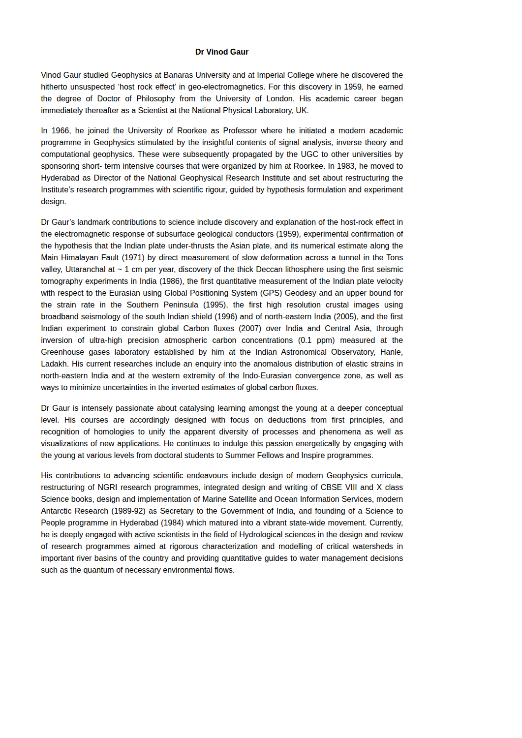Dr Vinod Gaur
Vinod Gaur studied Geophysics at Banaras University and at Imperial College where he discovered the hitherto unsuspected ‘host rock effect’ in geo-electromagnetics. For this discovery in 1959, he earned the degree of Doctor of Philosophy from the University of London. His academic career began immediately thereafter as a Scientist at the National Physical Laboratory, UK.
In 1966, he joined the University of Roorkee as Professor where he initiated a modern academic programme in Geophysics stimulated by the insightful contents of signal analysis, inverse theory and computational geophysics. These were subsequently propagated by the UGC to other universities by sponsoring short- term intensive courses that were organized by him at Roorkee. In 1983, he moved to Hyderabad as Director of the National Geophysical Research Institute and set about restructuring the Institute’s research programmes with scientific rigour, guided by hypothesis formulation and experiment design.
Dr Gaur’s landmark contributions to science include discovery and explanation of the host-rock effect in the electromagnetic response of subsurface geological conductors (1959), experimental confirmation of the hypothesis that the Indian plate under-thrusts the Asian plate, and its numerical estimate along the Main Himalayan Fault (1971) by direct measurement of slow deformation across a tunnel in the Tons valley, Uttaranchal at ~ 1 cm per year, discovery of the thick Deccan lithosphere using the first seismic tomography experiments in India (1986), the first quantitative measurement of the Indian plate velocity with respect to the Eurasian using Global Positioning System (GPS) Geodesy and an upper bound for the strain rate in the Southern Peninsula (1995), the first high resolution crustal images using broadband seismology of the south Indian shield (1996) and of north-eastern India (2005), and the first Indian experiment to constrain global Carbon fluxes (2007) over India and Central Asia, through inversion of ultra-high precision atmospheric carbon concentrations (0.1 ppm) measured at the Greenhouse gases laboratory established by him at the Indian Astronomical Observatory, Hanle, Ladakh. His current researches include an enquiry into the anomalous distribution of elastic strains in north-eastern India and at the western extremity of the Indo-Eurasian convergence zone, as well as ways to minimize uncertainties in the inverted estimates of global carbon fluxes.
Dr Gaur is intensely passionate about catalysing learning amongst the young at a deeper conceptual level. His courses are accordingly designed with focus on deductions from first principles, and recognition of homologies to unify the apparent diversity of processes and phenomena as well as visualizations of new applications. He continues to indulge this passion energetically by engaging with the young at various levels from doctoral students to Summer Fellows and Inspire programmes.
His contributions to advancing scientific endeavours include design of modern Geophysics curricula, restructuring of NGRI research programmes, integrated design and writing of CBSE VIII and X class Science books, design and implementation of Marine Satellite and Ocean Information Services, modern Antarctic Research (1989-92) as Secretary to the Government of India, and founding of a Science to People programme in Hyderabad (1984) which matured into a vibrant state-wide movement. Currently, he is deeply engaged with active scientists in the field of Hydrological sciences in the design and review of research programmes aimed at rigorous characterization and modelling of critical watersheds in important river basins of the country and providing quantitative guides to water management decisions such as the quantum of necessary environmental flows.